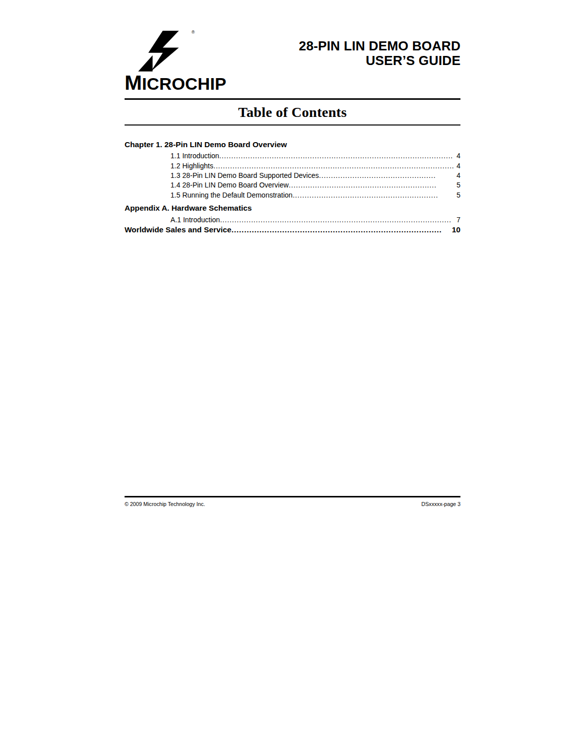®
MICROCHIP
28-PIN LIN DEMO BOARD
USER’S GUIDE
Table of Contents
Chapter 1. 28-Pin LIN Demo Board Overview
1.1 Introduction .................................................................................................. 4
1.2 Highlights ..................................................................................................... 4
1.3 28-Pin LIN Demo Board Supported Devices ................................................. 4
1.4 28-Pin LIN Demo Board Overview .............................................................. 5
1.5 Running the Default Demonstration ............................................................. 5
Appendix A. Hardware Schematics
A.1 Introduction ................................................................................................. 7
Worldwide Sales and Service ................................................................................... 10
© 2009 Microchip Technology Inc. DSxxxxx-page 3